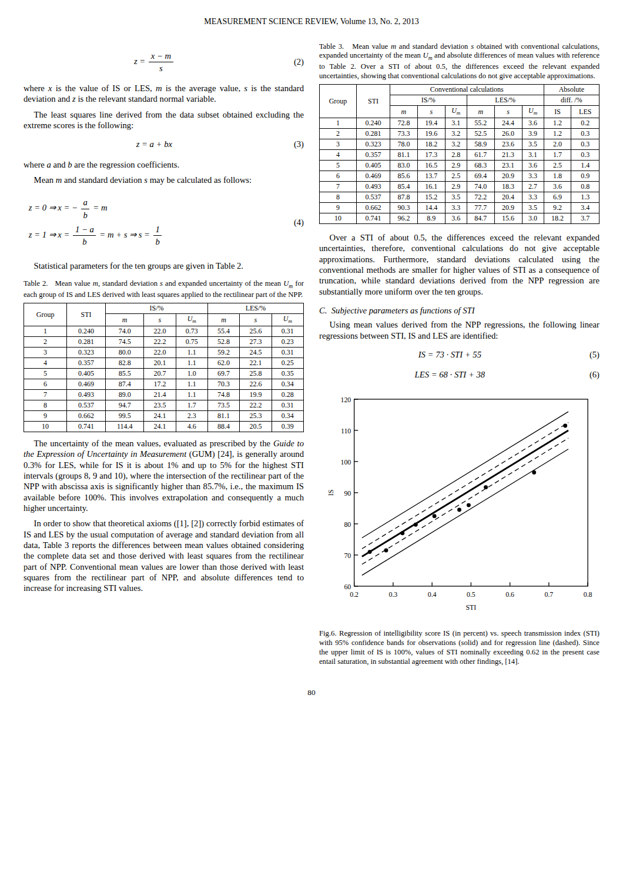MEASUREMENT SCIENCE REVIEW, Volume 13, No. 2, 2013
z = x − m s
(2)
where x is the value of IS or LES, m is the average value, s is the standard deviation and z is the relevant standard normal variable.
The least squares line derived from the data subset obtained excluding the extreme scores is the following:
z = a + bx
(3)
where a and b are the regression coefficients.
Mean m and standard deviation s may be calculated as follows:
z = 0 ⇒ x = − ab = m
z = 1 ⇒ x = 1 − a b = m + s ⇒ s = 1 b
(4)
Statistical parameters for the ten groups are given in Table 2.
Table 2. Mean value m, standard deviation s and expanded uncertainty of the mean Um for each group of IS and LES derived with least squares applied to the rectilinear part of the NPP.
| Group | STI | IS/% | LES/% |
| m | s | U m | m | s | U m |
| 1 | 0.240 | 74.0 | 22.0 | 0.73 | 55.4 | 25.6 | 0.31 |
| 2 | 0.281 | 74.5 | 22.2 | 0.75 | 52.8 | 27.3 | 0.23 |
| 3 | 0.323 | 80.0 | 22.0 | 1.1 | 59.2 | 24.5 | 0.31 |
| 4 | 0.357 | 82.8 | 20.1 | 1.1 | 62.0 | 22.1 | 0.25 |
| 5 | 0.405 | 85.5 | 20.7 | 1.0 | 69.7 | 25.8 | 0.35 |
| 6 | 0.469 | 87.4 | 17.2 | 1.1 | 70.3 | 22.6 | 0.34 |
| 7 | 0.493 | 89.0 | 21.4 | 1.1 | 74.8 | 19.9 | 0.28 |
| 8 | 0.537 | 94.7 | 23.5 | 1.7 | 73.5 | 22.2 | 0.31 |
| 9 | 0.662 | 99.5 | 24.1 | 2.3 | 81.1 | 25.3 | 0.34 |
| 10 | 0.741 | 114.4 | 24.1 | 4.6 | 88.4 | 20.5 | 0.39 |
The uncertainty of the mean values, evaluated as prescribed by the Guide to the Expression of Uncertainty in Measurement (GUM) [24], is generally around 0.3% for LES, while for IS it is about 1% and up to 5% for the highest STI intervals (groups 8, 9 and 10), where the intersection of the rectilinear part of the NPP with abscissa axis is significantly higher than 85.7%, i.e., the maximum IS available before 100%. This involves extrapolation and consequently a much higher uncertainty.
In order to show that theoretical axioms ([1], [2]) correctly forbid estimates of IS and LES by the usual computation of average and standard deviation from all data, Table 3 reports the differences between mean values obtained considering the complete data set and those derived with least squares from the rectilinear part of NPP. Conventional mean values are lower than those derived with least squares from the rectilinear part of NPP, and absolute differences tend to increase for increasing STI values.
Table 3. Mean value m and standard deviation s obtained with conventional calculations, expanded uncertainty of the mean Um and absolute differences of mean values with reference to Table 2. Over a STI of about 0.5, the differences exceed the relevant expanded uncertainties, showing that conventional calculations do not give acceptable approximations.
| Group | STI | Conventional calculations | Absolute |
| IS/% | LES/% | diff. /% |
| m | s | U m | m | s | U m | IS | LES |
| 1 | 0.240 | 72.8 | 19.4 | 3.1 | 55.2 | 24.4 | 3.6 | 1.2 | 0.2 |
| 2 | 0.281 | 73.3 | 19.6 | 3.2 | 52.5 | 26.0 | 3.9 | 1.2 | 0.3 |
| 3 | 0.323 | 78.0 | 18.2 | 3.2 | 58.9 | 23.6 | 3.5 | 2.0 | 0.3 |
| 4 | 0.357 | 81.1 | 17.3 | 2.8 | 61.7 | 21.3 | 3.1 | 1.7 | 0.3 |
| 5 | 0.405 | 83.0 | 16.5 | 2.9 | 68.3 | 23.1 | 3.6 | 2.5 | 1.4 |
| 6 | 0.469 | 85.6 | 13.7 | 2.5 | 69.4 | 20.9 | 3.3 | 1.8 | 0.9 |
| 7 | 0.493 | 85.4 | 16.1 | 2.9 | 74.0 | 18.3 | 2.7 | 3.6 | 0.8 |
| 8 | 0.537 | 87.8 | 15.2 | 3.5 | 72.2 | 20.4 | 3.3 | 6.9 | 1.3 |
| 9 | 0.662 | 90.3 | 14.4 | 3.3 | 77.7 | 20.9 | 3.5 | 9.2 | 3.4 |
| 10 | 0.741 | 96.2 | 8.9 | 3.6 | 84.7 | 15.6 | 3.0 | 18.2 | 3.7 |
Over a STI of about 0.5, the differences exceed the relevant expanded uncertainties, therefore, conventional calculations do not give acceptable approximations. Furthermore, standard deviations calculated using the conventional methods are smaller for higher values of STI as a consequence of truncation, while standard deviations derived from the NPP regression are substantially more uniform over the ten groups.
C. Subjective parameters as functions of STI
Using mean values derived from the NPP regressions, the following linear regressions between STI, IS and LES are identified:
IS = 73 · STI + 55
(5)
LES = 68 · STI + 38
(6)
120 110 100 90 80 70 60 0.2 0.3 0.4 0.5 0.6 0.7 0.8 STI IS
Fig.6. Regression of intelligibility score IS (in percent) vs. speech transmission index (STI) with 95% confidence bands for observations (solid) and for regression line (dashed). Since the upper limit of IS is 100%, values of STI nominally exceeding 0.62 in the present case entail saturation, in substantial agreement with other findings, [14].
80